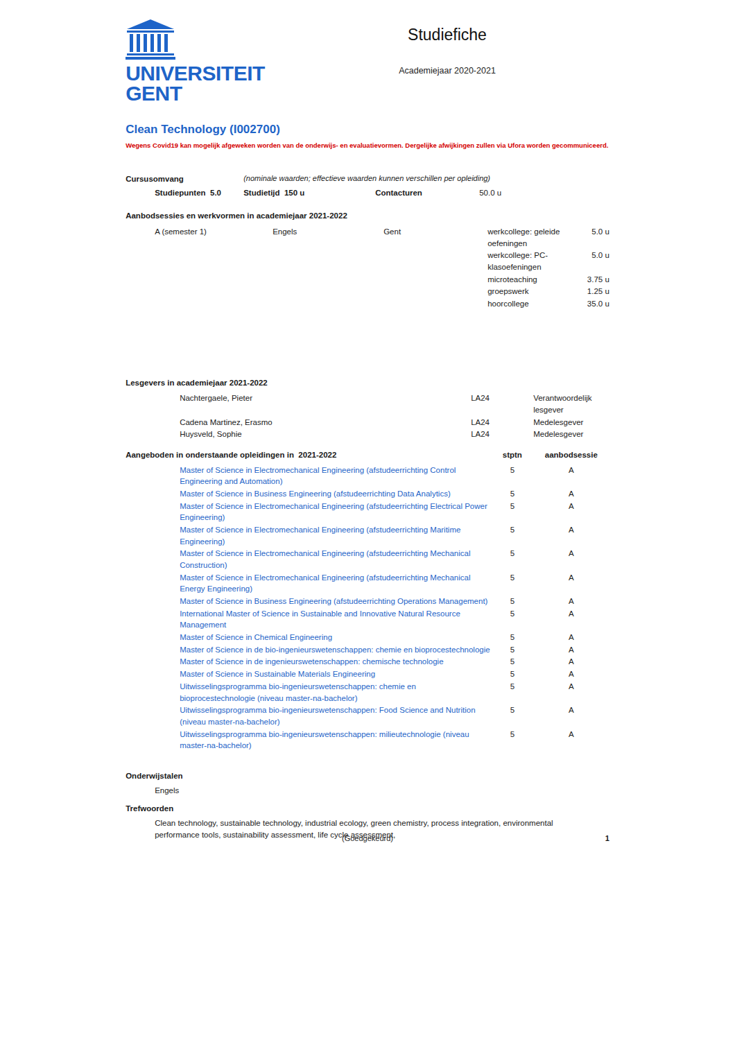UNIVERSITEIT
GENT
Studiefiche
Academiejaar 2020-2021
Clean Technology (I002700)
Wegens Covid19 kan mogelijk afgeweken worden van de onderwijs- en evaluatievormen. Dergelijke afwijkingen zullen via Ufora worden gecommuniceerd.
| Cursusomvang | (nominale waarden; effectieve waarden kunnen verschillen per opleiding) |
| | Studiepunten 5.0 | Studietijd 150 u | Contacturen | 50.0 u |
Aanbodsessies en werkvormen in academiejaar 2021-2022
| | A (semester 1) | Engels | Gent | werkcollege: geleide oefeningen | 5.0 u |
| | | | | werkcollege: PC-klasoefeningen | 5.0 u |
| | | | | microteaching | 3.75 u |
| | | | | groepswerk | 1.25 u |
| | | | | hoorcollege | 35.0 u |
Lesgevers in academiejaar 2021-2022
| | Nachtergaele, Pieter | LA24 | Verantwoordelijk lesgever |
| | Cadena Martinez, Erasmo | LA24 | Medelesgever |
| | Huysveld, Sophie | LA24 | Medelesgever |
| Aangeboden in onderstaande opleidingen in 2021-2022 | stptn | aanbodsessie |
| | Master of Science in Electromechanical Engineering (afstudeerrichting Control Engineering and Automation) | 5 | A |
| | Master of Science in Business Engineering (afstudeerrichting Data Analytics) | 5 | A |
| | Master of Science in Electromechanical Engineering (afstudeerrichting Electrical Power Engineering) | 5 | A |
| | Master of Science in Electromechanical Engineering (afstudeerrichting Maritime Engineering) | 5 | A |
| | Master of Science in Electromechanical Engineering (afstudeerrichting Mechanical Construction) | 5 | A |
| | Master of Science in Electromechanical Engineering (afstudeerrichting Mechanical Energy Engineering) | 5 | A |
| | Master of Science in Business Engineering (afstudeerrichting Operations Management) | 5 | A |
| | International Master of Science in Sustainable and Innovative Natural Resource Management | 5 | A |
| | Master of Science in Chemical Engineering | 5 | A |
| | Master of Science in de bio-ingenieurswetenschappen: chemie en bioprocestechnologie | 5 | A |
| | Master of Science in de ingenieurswetenschappen: chemische technologie | 5 | A |
| | Master of Science in Sustainable Materials Engineering | 5 | A |
| | Uitwisselingsprogramma bio-ingenieurswetenschappen: chemie en bioprocestechnologie (niveau master-na-bachelor) | 5 | A |
| | Uitwisselingsprogramma bio-ingenieurswetenschappen: Food Science and Nutrition (niveau master-na-bachelor) | 5 | A |
| | Uitwisselingsprogramma bio-ingenieurswetenschappen: milieutechnologie (niveau master-na-bachelor) | 5 | A |
Onderwijstalen
Engels
Trefwoorden
Clean technology, sustainable technology, industrial ecology, green chemistry, process integration, environmental performance tools, sustainability assessment, life cycle assessment,
(Goedgekeurd) 1